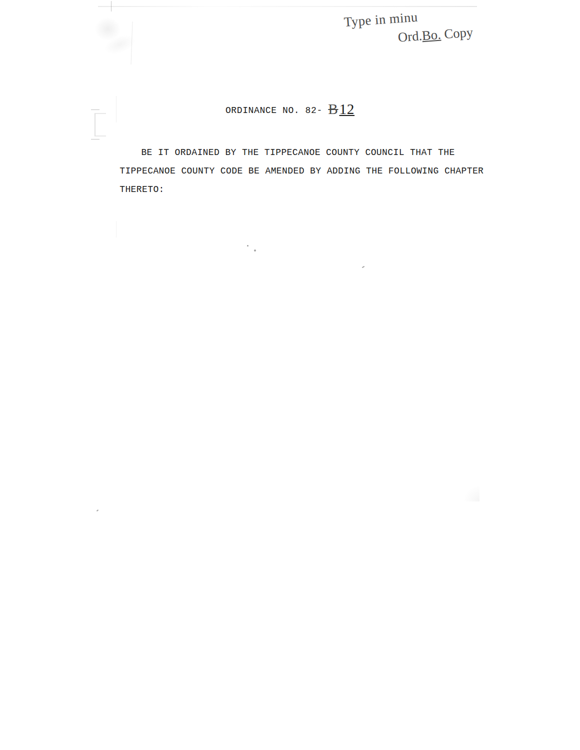Type in minu
Ord.Bo. Copy
ORDINANCE NO. 82-B 12
BE IT ORDAINED BY THE TIPPECANOE COUNTY COUNCIL THAT THE
TIPPECANOE COUNTY CODE BE AMENDED BY ADDING THE FOLLOWING CHAPTER
THERETO: